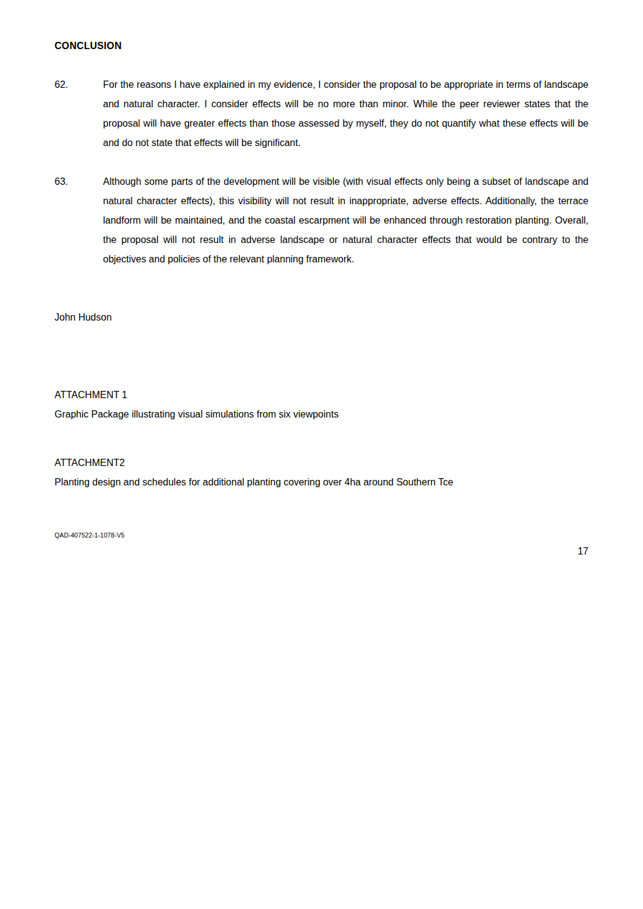Conclusion
62. For the reasons I have explained in my evidence, I consider the proposal to be appropriate in terms of landscape and natural character. I consider effects will be no more than minor. While the peer reviewer states that the proposal will have greater effects than those assessed by myself, they do not quantify what these effects will be and do not state that effects will be significant.
63. Although some parts of the development will be visible (with visual effects only being a subset of landscape and natural character effects), this visibility will not result in inappropriate, adverse effects. Additionally, the terrace landform will be maintained, and the coastal escarpment will be enhanced through restoration planting. Overall, the proposal will not result in adverse landscape or natural character effects that would be contrary to the objectives and policies of the relevant planning framework.
John Hudson
ATTACHMENT 1
Graphic Package illustrating visual simulations from six viewpoints
ATTACHMENT2
Planting design and schedules for additional planting covering over 4ha around Southern Tce
QAD-407522-1-1078-V5
17